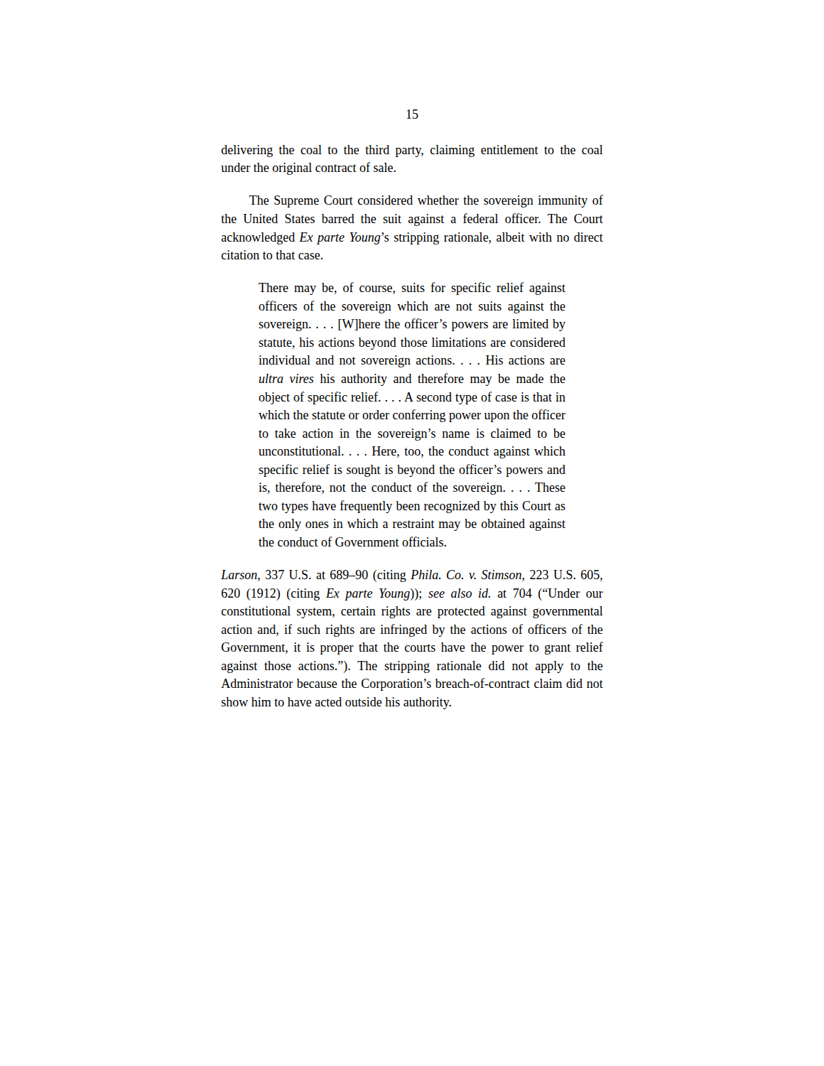15
delivering the coal to the third party, claiming entitlement to the coal under the original contract of sale.
The Supreme Court considered whether the sovereign immunity of the United States barred the suit against a federal officer. The Court acknowledged Ex parte Young’s stripping rationale, albeit with no direct citation to that case.
There may be, of course, suits for specific relief against officers of the sovereign which are not suits against the sovereign. . . . [W]here the officer’s powers are limited by statute, his actions beyond those limitations are considered individual and not sovereign actions. . . . His actions are ultra vires his authority and therefore may be made the object of specific relief. . . . A second type of case is that in which the statute or order conferring power upon the officer to take action in the sovereign’s name is claimed to be unconstitutional. . . . Here, too, the conduct against which specific relief is sought is beyond the officer’s powers and is, therefore, not the conduct of the sovereign. . . . These two types have frequently been recognized by this Court as the only ones in which a restraint may be obtained against the conduct of Government officials.
Larson, 337 U.S. at 689–90 (citing Phila. Co. v. Stimson, 223 U.S. 605, 620 (1912) (citing Ex parte Young)); see also id. at 704 (“Under our constitutional system, certain rights are protected against governmental action and, if such rights are infringed by the actions of officers of the Government, it is proper that the courts have the power to grant relief against those actions.”). The stripping rationale did not apply to the Administrator because the Corporation’s breach-of-contract claim did not show him to have acted outside his authority.